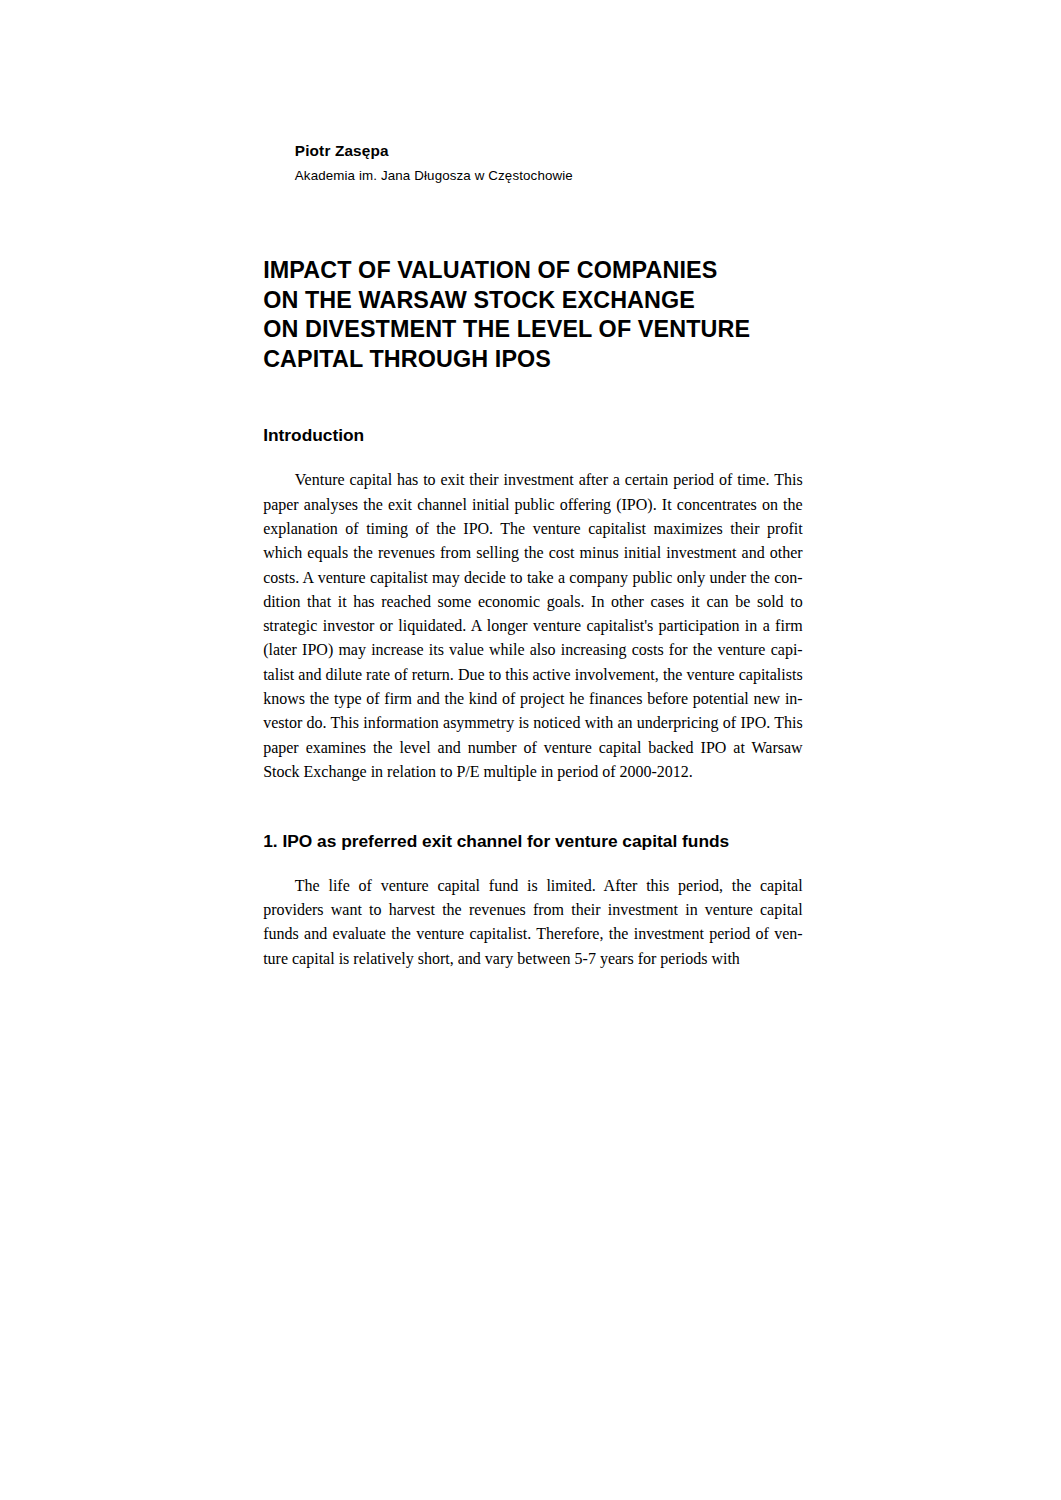Piotr Zasępa
Akademia im. Jana Długosza w Częstochowie
Impact of valuation of companies
on the Warsaw Stock Exchange
on divestment the level of venture
capital through IPOs
Introduction
Venture capital has to exit their investment after a certain period of time. This paper analyses the exit channel initial public offering (IPO). It concentrates on the explanation of timing of the IPO. The venture capitalist maximizes their profit which equals the revenues from selling the cost minus initial investment and other costs. A venture capitalist may decide to take a company public only under the condition that it has reached some economic goals. In other cases it can be sold to strategic investor or liquidated. A longer venture capitalist's participation in a firm (later IPO) may increase its value while also increasing costs for the venture capitalist and dilute rate of return. Due to this active involvement, the venture capitalists knows the type of firm and the kind of project he finances before potential new investor do. This information asymmetry is noticed with an underpricing of IPO. This paper examines the level and number of venture capital backed IPO at Warsaw Stock Exchange in relation to P/E multiple in period of 2000-2012.
1. IPO as preferred exit channel for venture capital funds
The life of venture capital fund is limited. After this period, the capital providers want to harvest the revenues from their investment in venture capital funds and evaluate the venture capitalist. Therefore, the investment period of venture capital is relatively short, and vary between 5-7 years for periods with